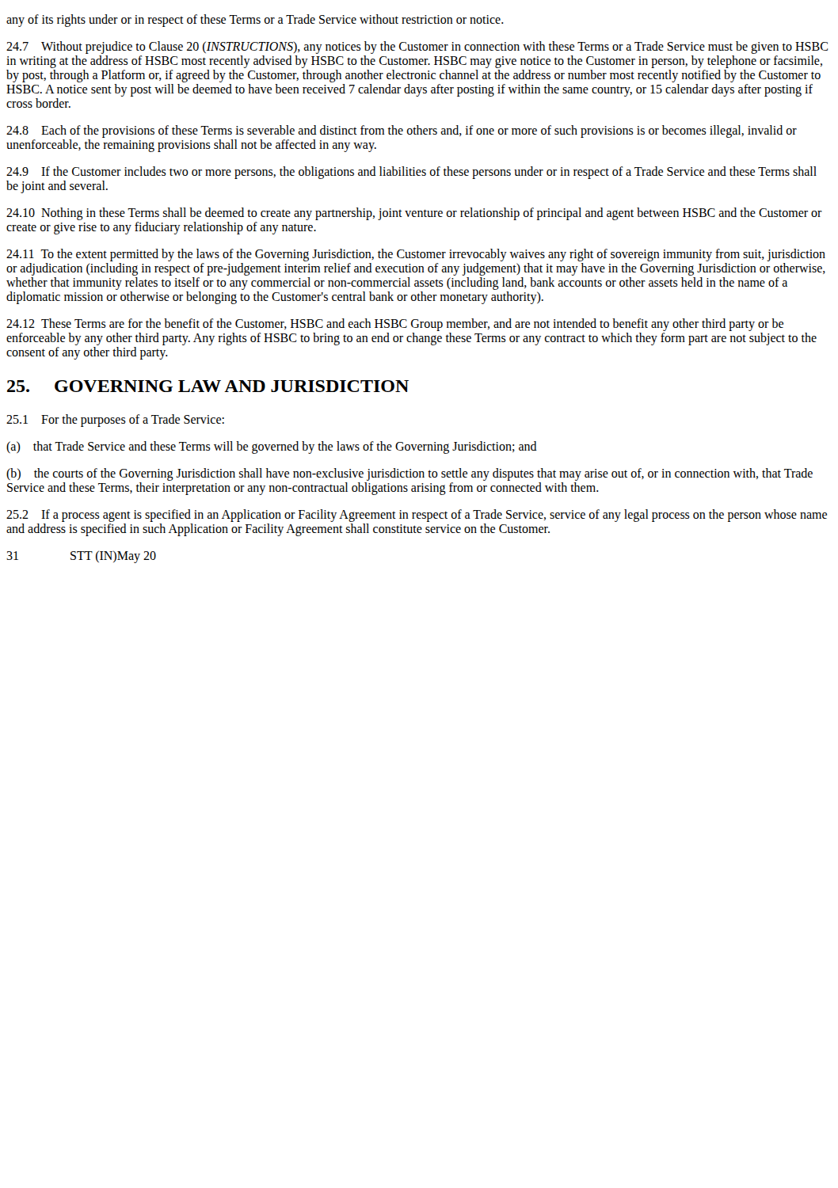any of its rights under or in respect of these Terms or a Trade Service without restriction or notice.
24.7 Without prejudice to Clause 20 (INSTRUCTIONS), any notices by the Customer in connection with these Terms or a Trade Service must be given to HSBC in writing at the address of HSBC most recently advised by HSBC to the Customer. HSBC may give notice to the Customer in person, by telephone or facsimile, by post, through a Platform or, if agreed by the Customer, through another electronic channel at the address or number most recently notified by the Customer to HSBC. A notice sent by post will be deemed to have been received 7 calendar days after posting if within the same country, or 15 calendar days after posting if cross border.
24.8 Each of the provisions of these Terms is severable and distinct from the others and, if one or more of such provisions is or becomes illegal, invalid or unenforceable, the remaining provisions shall not be affected in any way.
24.9 If the Customer includes two or more persons, the obligations and liabilities of these persons under or in respect of a Trade Service and these Terms shall be joint and several.
24.10 Nothing in these Terms shall be deemed to create any partnership, joint venture or relationship of principal and agent between HSBC and the Customer or create or give rise to any fiduciary relationship of any nature.
24.11 To the extent permitted by the laws of the Governing Jurisdiction, the Customer irrevocably waives any right of sovereign immunity from suit, jurisdiction or adjudication (including in respect of pre-judgement interim relief and execution of any judgement) that it may have in the Governing Jurisdiction or otherwise, whether that immunity relates to itself or to any commercial or non-commercial assets (including land, bank accounts or other assets held in the name of a diplomatic mission or otherwise or belonging to the Customer's central bank or other monetary authority).
24.12 These Terms are for the benefit of the Customer, HSBC and each HSBC Group member, and are not intended to benefit any other third party or be enforceable by any other third party. Any rights of HSBC to bring to an end or change these Terms or any contract to which they form part are not subject to the consent of any other third party.
25. GOVERNING LAW AND JURISDICTION
25.1 For the purposes of a Trade Service:
(a) that Trade Service and these Terms will be governed by the laws of the Governing Jurisdiction; and
(b) the courts of the Governing Jurisdiction shall have non-exclusive jurisdiction to settle any disputes that may arise out of, or in connection with, that Trade Service and these Terms, their interpretation or any non-contractual obligations arising from or connected with them.
25.2 If a process agent is specified in an Application or Facility Agreement in respect of a Trade Service, service of any legal process on the person whose name and address is specified in such Application or Facility Agreement shall constitute service on the Customer.
31 STT (IN)May 20